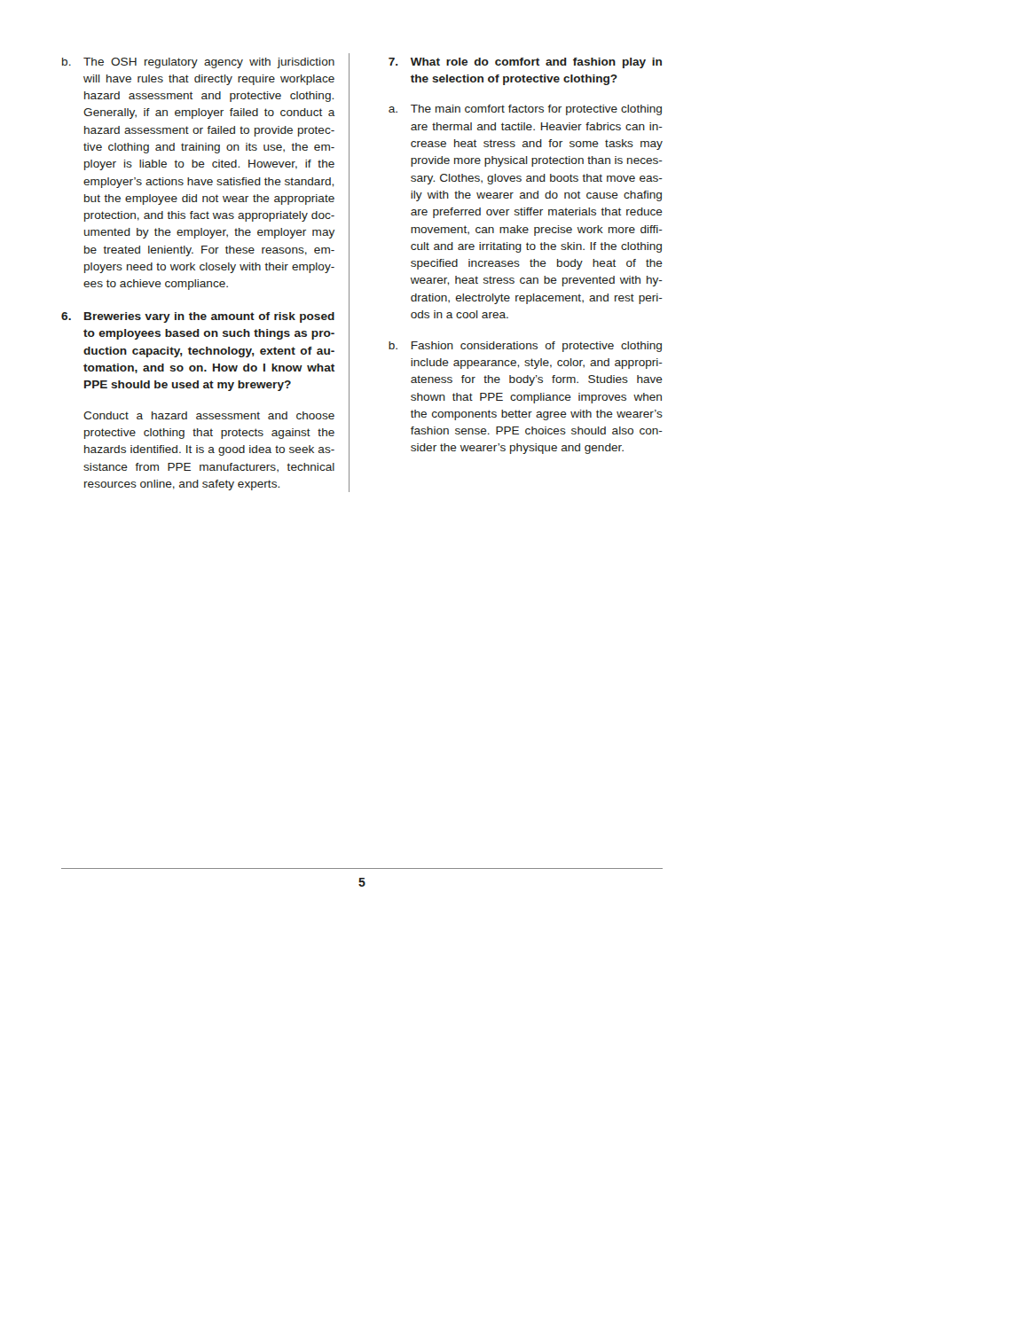b.
The OSH regulatory agency with jurisdiction will have rules that directly require workplace hazard assessment and protective clothing. Generally, if an employer failed to conduct a hazard assessment or failed to provide protective clothing and training on its use, the employer is liable to be cited. However, if the employer’s actions have satisfied the standard, but the employee did not wear the appropriate protection, and this fact was appropriately documented by the employer, the employer may be treated leniently. For these reasons, employers need to work closely with their employees to achieve compliance.
6.
Breweries vary in the amount of risk posed to employees based on such things as production capacity, technology, extent of automation, and so on. How do I know what PPE should be used at my brewery?
Conduct a hazard assessment and choose protective clothing that protects against the hazards identified. It is a good idea to seek assistance from PPE manufacturers, technical resources online, and safety experts.
7.
What role do comfort and fashion play in the selection of protective clothing?
a.
The main comfort factors for protective clothing are thermal and tactile. Heavier fabrics can increase heat stress and for some tasks may provide more physical protection than is necessary. Clothes, gloves and boots that move easily with the wearer and do not cause chafing are preferred over stiffer materials that reduce movement, can make precise work more difficult and are irritating to the skin. If the clothing specified increases the body heat of the wearer, heat stress can be prevented with hydration, electrolyte replacement, and rest periods in a cool area.
b.
Fashion considerations of protective clothing include appearance, style, color, and appropriateness for the body’s form. Studies have shown that PPE compliance improves when the components better agree with the wearer’s fashion sense. PPE choices should also consider the wearer’s physique and gender.
5